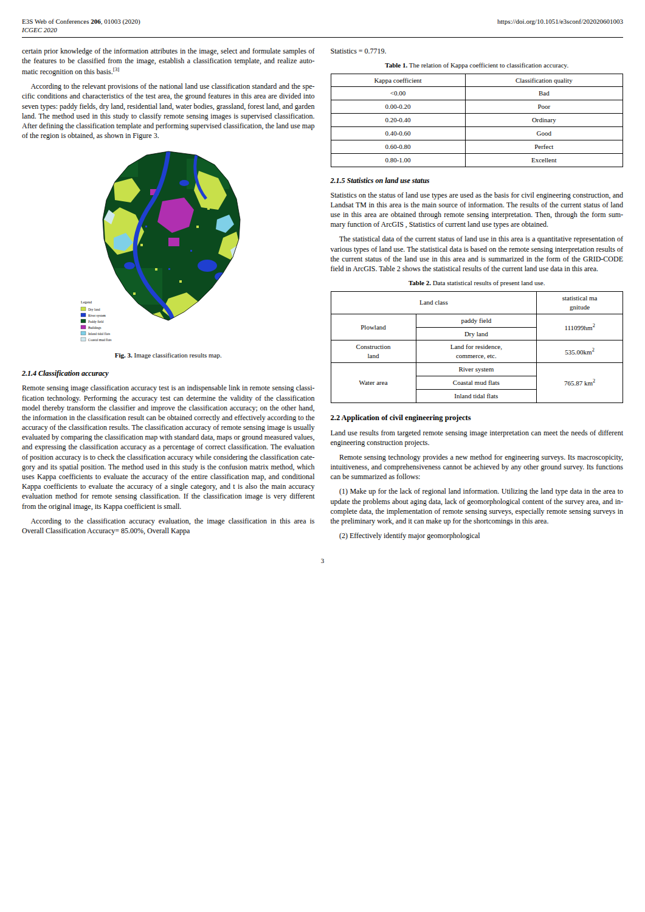E3S Web of Conferences 206, 01003 (2020)
ICGEC 2020
https://doi.org/10.1051/e3sconf/202020601003
certain prior knowledge of the information attributes in the image, select and formulate samples of the features to be classified from the image, establish a classification template, and realize automatic recognition on this basis.[3]
According to the relevant provisions of the national land use classification standard and the specific conditions and characteristics of the test area, the ground features in this area are divided into seven types: paddy fields, dry land, residential land, water bodies, grassland, forest land, and garden land. The method used in this study to classify remote sensing images is supervised classification. After defining the classification template and performing supervised classification, the land use map of the region is obtained, as shown in Figure 3.
Legend Dry land River system Paddy field Buildings Inland tidal flats Coastal mud flats
Fig. 3. Image classification results map.
2.1.4 Classification accuracy
Remote sensing image classification accuracy test is an indispensable link in remote sensing classification technology. Performing the accuracy test can determine the validity of the classification model thereby transform the classifier and improve the classification accuracy; on the other hand, the information in the classification result can be obtained correctly and effectively according to the accuracy of the classification results. The classification accuracy of remote sensing image is usually evaluated by comparing the classification map with standard data, maps or ground measured values, and expressing the classification accuracy as a percentage of correct classification. The evaluation of position accuracy is to check the classification accuracy while considering the classification category and its spatial position. The method used in this study is the confusion matrix method, which uses Kappa coefficients to evaluate the accuracy of the entire classification map, and conditional Kappa coefficients to evaluate the accuracy of a single category, and t is also the main accuracy evaluation method for remote sensing classification. If the classification image is very different from the original image, its Kappa coefficient is small.
According to the classification accuracy evaluation, the image classification in this area is Overall Classification Accuracy= 85.00%, Overall Kappa
Statistics = 0.7719.
Table 1. The relation of Kappa coefficient to classification accuracy.
| Kappa coefficient | Classification quality |
| --- | --- |
| <0.00 | Bad |
| 0.00-0.20 | Poor |
| 0.20-0.40 | Ordinary |
| 0.40-0.60 | Good |
| 0.60-0.80 | Perfect |
| 0.80-1.00 | Excellent |
2.1.5 Statistics on land use status
Statistics on the status of land use types are used as the basis for civil engineering construction, and Landsat TM in this area is the main source of information. The results of the current status of land use in this area are obtained through remote sensing interpretation. Then, through the form summary function of ArcGIS , Statistics of current land use types are obtained.
The statistical data of the current status of land use in this area is a quantitative representation of various types of land use. The statistical data is based on the remote sensing interpretation results of the current status of the land use in this area and is summarized in the form of the GRID-CODE field in ArcGIS. Table 2 shows the statistical results of the current land use data in this area.
Table 2. Data statistical results of present land use.
| Land class | statistical ma gnitude |
| --- | --- |
| Plowland | paddy field | 111099hm 2 |
| Dry land |
| Construction land | Land for residence, commerce, etc. | 535.00km 2 |
| Water area | River system | 765.87 km 2 |
| Coastal mud flats |
| Inland tidal flats |
2.2 Application of civil engineering projects
Land use results from targeted remote sensing image interpretation can meet the needs of different engineering construction projects.
Remote sensing technology provides a new method for engineering surveys. Its macroscopicity, intuitiveness, and comprehensiveness cannot be achieved by any other ground survey. Its functions can be summarized as follows:
(1) Make up for the lack of regional land information. Utilizing the land type data in the area to update the problems about aging data, lack of geomorphological content of the survey area, and incomplete data, the implementation of remote sensing surveys, especially remote sensing surveys in the preliminary work, and it can make up for the shortcomings in this area.
(2) Effectively identify major geomorphological
3